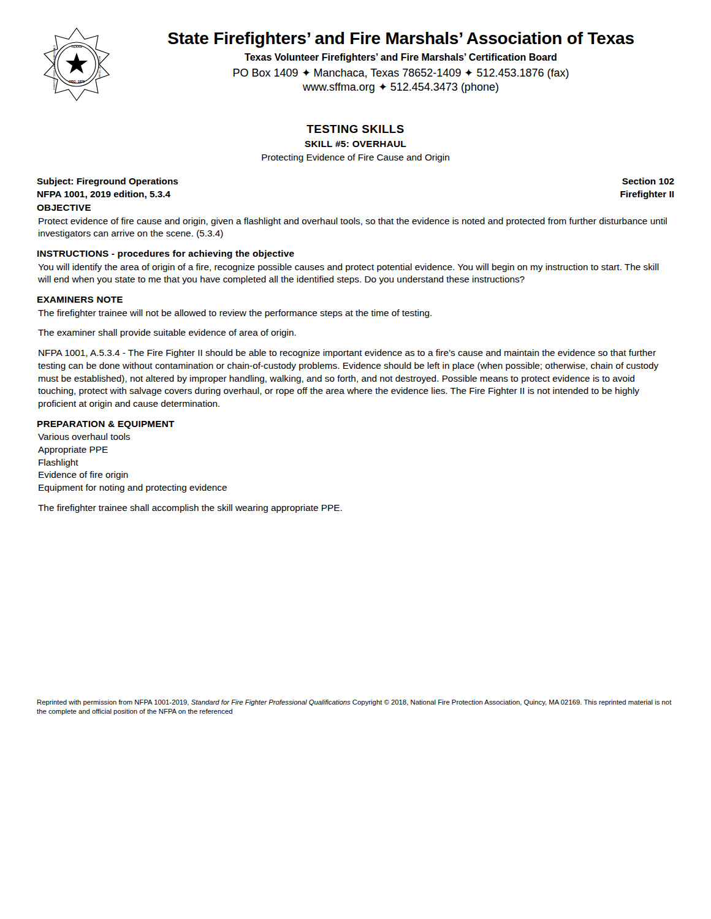TEXAS ORG. 1876 FIREFIGHTERS & FIRE MARSHALS ASS'N. OF TEXAS
State Firefighters’ and Fire Marshals’ Association of Texas
Texas Volunteer Firefighters’ and Fire Marshals’ Certification Board
PO Box 1409 ✦ Manchaca, Texas 78652-1409 ✦ 512.453.1876 (fax)
www.sffma.org ✦ 512.454.3473 (phone)
TESTING SKILLS
SKILL #5: OVERHAUL
Protecting Evidence of Fire Cause and Origin
Subject: Fireground Operations Section 102
NFPA 1001, 2019 edition, 5.3.4 Firefighter II
OBJECTIVE
Protect evidence of fire cause and origin, given a flashlight and overhaul tools, so that the evidence is noted and protected from further disturbance until investigators can arrive on the scene. (5.3.4)
INSTRUCTIONS - procedures for achieving the objective
You will identify the area of origin of a fire, recognize possible causes and protect potential evidence. You will begin on my instruction to start. The skill will end when you state to me that you have completed all the identified steps. Do you understand these instructions?
EXAMINERS NOTE
The firefighter trainee will not be allowed to review the performance steps at the time of testing.
The examiner shall provide suitable evidence of area of origin.
NFPA 1001, A.5.3.4 - The Fire Fighter II should be able to recognize important evidence as to a fire’s cause and maintain the evidence so that further testing can be done without contamination or chain-of-custody problems. Evidence should be left in place (when possible; otherwise, chain of custody must be established), not altered by improper handling, walking, and so forth, and not destroyed. Possible means to protect evidence is to avoid touching, protect with salvage covers during overhaul, or rope off the area where the evidence lies. The Fire Fighter II is not intended to be highly proficient at origin and cause determination.
PREPARATION & EQUIPMENT
Various overhaul tools
Appropriate PPE
Flashlight
Evidence of fire origin
Equipment for noting and protecting evidence
The firefighter trainee shall accomplish the skill wearing appropriate PPE.
Reprinted with permission from NFPA 1001-2019, Standard for Fire Fighter Professional Qualifications Copyright © 2018, National Fire Protection Association, Quincy, MA 02169. This reprinted material is not the complete and official position of the NFPA on the referenced